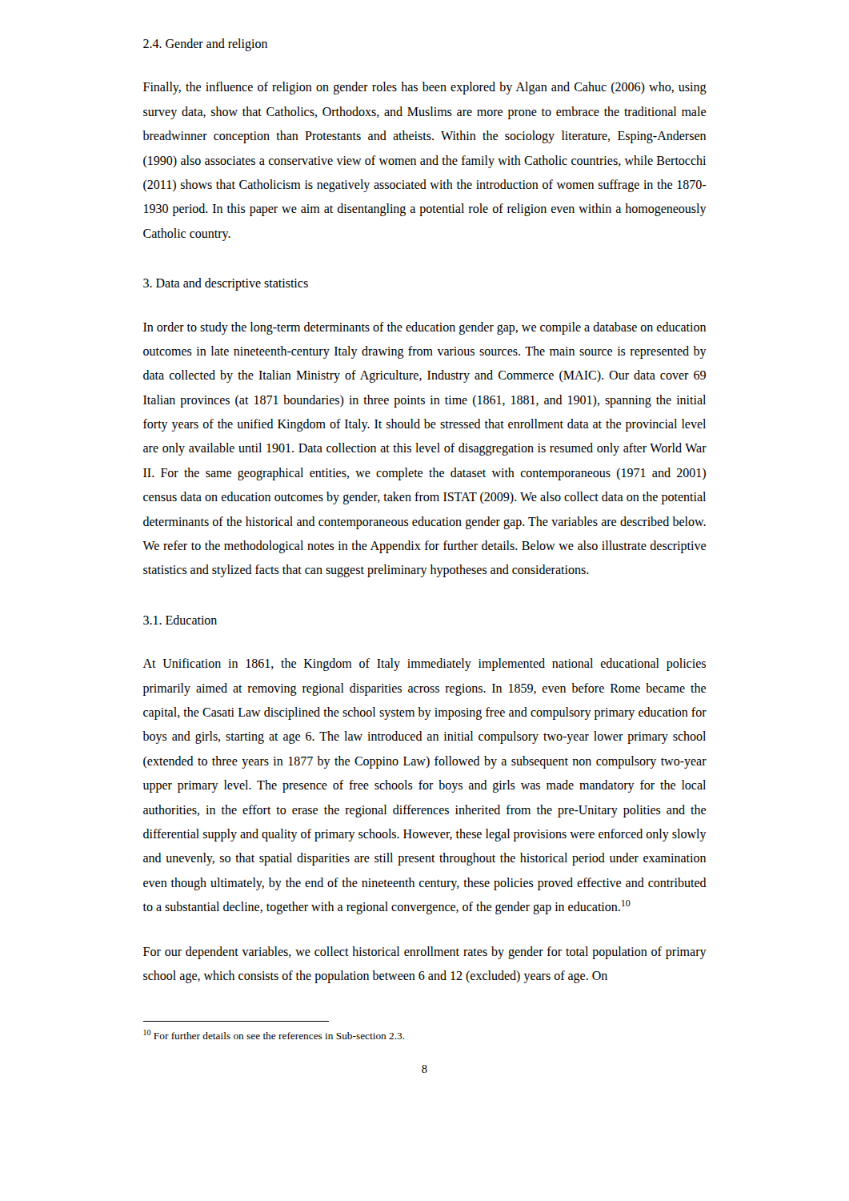2.4. Gender and religion
Finally, the influence of religion on gender roles has been explored by Algan and Cahuc (2006) who, using survey data, show that Catholics, Orthodoxs, and Muslims are more prone to embrace the traditional male breadwinner conception than Protestants and atheists. Within the sociology literature, Esping-Andersen (1990) also associates a conservative view of women and the family with Catholic countries, while Bertocchi (2011) shows that Catholicism is negatively associated with the introduction of women suffrage in the 1870-1930 period. In this paper we aim at disentangling a potential role of religion even within a homogeneously Catholic country.
3. Data and descriptive statistics
In order to study the long-term determinants of the education gender gap, we compile a database on education outcomes in late nineteenth-century Italy drawing from various sources. The main source is represented by data collected by the Italian Ministry of Agriculture, Industry and Commerce (MAIC). Our data cover 69 Italian provinces (at 1871 boundaries) in three points in time (1861, 1881, and 1901), spanning the initial forty years of the unified Kingdom of Italy. It should be stressed that enrollment data at the provincial level are only available until 1901. Data collection at this level of disaggregation is resumed only after World War II. For the same geographical entities, we complete the dataset with contemporaneous (1971 and 2001) census data on education outcomes by gender, taken from ISTAT (2009). We also collect data on the potential determinants of the historical and contemporaneous education gender gap. The variables are described below. We refer to the methodological notes in the Appendix for further details. Below we also illustrate descriptive statistics and stylized facts that can suggest preliminary hypotheses and considerations.
3.1. Education
At Unification in 1861, the Kingdom of Italy immediately implemented national educational policies primarily aimed at removing regional disparities across regions. In 1859, even before Rome became the capital, the Casati Law disciplined the school system by imposing free and compulsory primary education for boys and girls, starting at age 6. The law introduced an initial compulsory two-year lower primary school (extended to three years in 1877 by the Coppino Law) followed by a subsequent non compulsory two-year upper primary level. The presence of free schools for boys and girls was made mandatory for the local authorities, in the effort to erase the regional differences inherited from the pre-Unitary polities and the differential supply and quality of primary schools. However, these legal provisions were enforced only slowly and unevenly, so that spatial disparities are still present throughout the historical period under examination even though ultimately, by the end of the nineteenth century, these policies proved effective and contributed to a substantial decline, together with a regional convergence, of the gender gap in education.10
For our dependent variables, we collect historical enrollment rates by gender for total population of primary school age, which consists of the population between 6 and 12 (excluded) years of age. On
10 For further details on see the references in Sub-section 2.3.
8